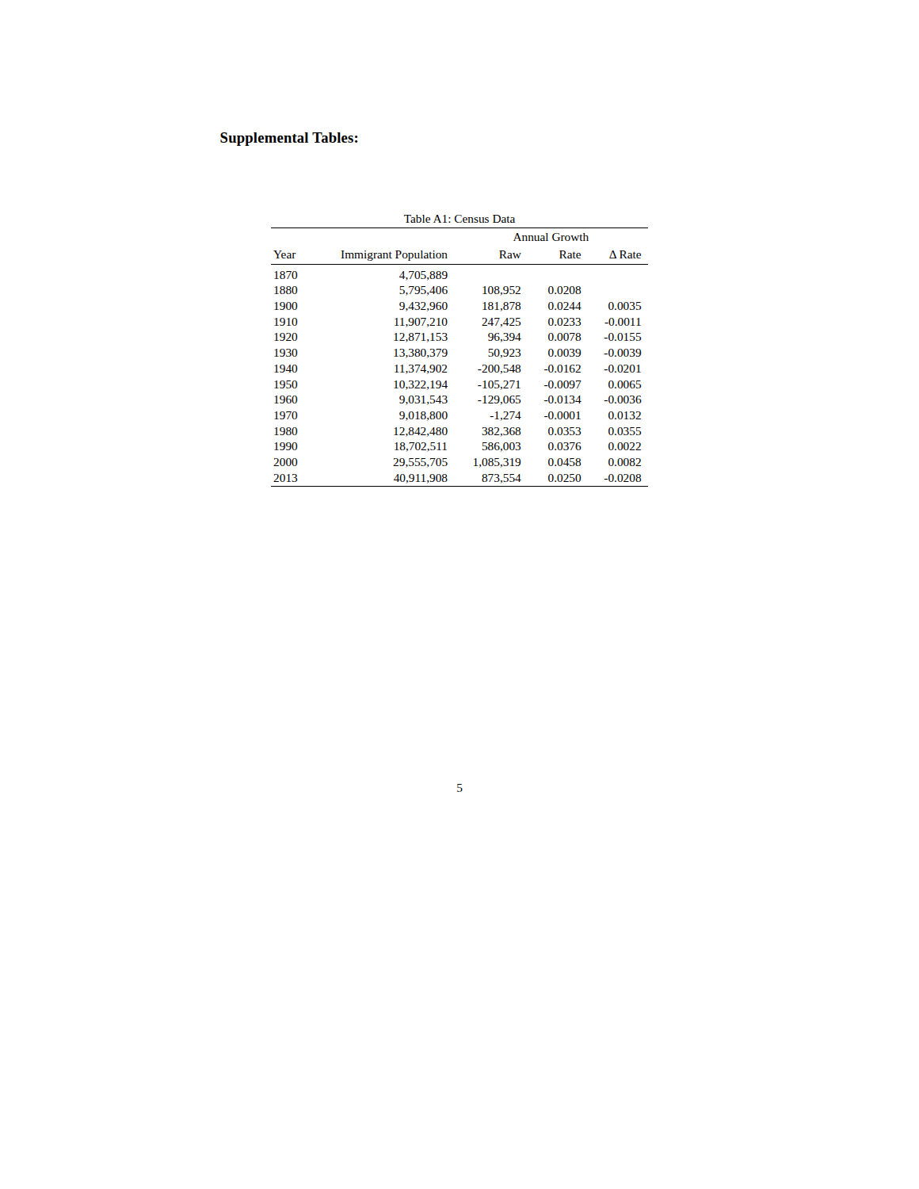Supplemental Tables:
Table A1: Census Data
| | | Annual Growth |
| --- | --- | --- |
| Year | Immigrant Population | Raw | Rate | Δ Rate |
| 1870 | 4,705,889 | | | |
| 1880 | 5,795,406 | 108,952 | 0.0208 | |
| 1900 | 9,432,960 | 181,878 | 0.0244 | 0.0035 |
| 1910 | 11,907,210 | 247,425 | 0.0233 | -0.0011 |
| 1920 | 12,871,153 | 96,394 | 0.0078 | -0.0155 |
| 1930 | 13,380,379 | 50,923 | 0.0039 | -0.0039 |
| 1940 | 11,374,902 | -200,548 | -0.0162 | -0.0201 |
| 1950 | 10,322,194 | -105,271 | -0.0097 | 0.0065 |
| 1960 | 9,031,543 | -129,065 | -0.0134 | -0.0036 |
| 1970 | 9,018,800 | -1,274 | -0.0001 | 0.0132 |
| 1980 | 12,842,480 | 382,368 | 0.0353 | 0.0355 |
| 1990 | 18,702,511 | 586,003 | 0.0376 | 0.0022 |
| 2000 | 29,555,705 | 1,085,319 | 0.0458 | 0.0082 |
| 2013 | 40,911,908 | 873,554 | 0.0250 | -0.0208 |
5